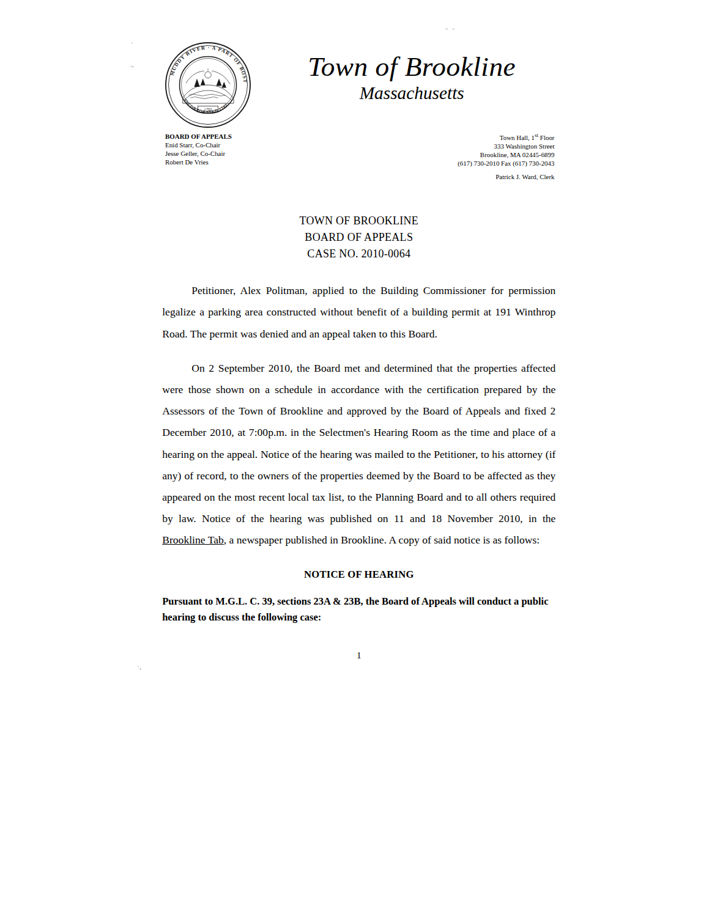. ., - - ·,
MUDDY RIVER · A PART OF BOSTON INCORPORATED 1705 1705
Town of Brookline
Massachusetts
BOARD OF APPEALS
Enid Starr, Co-Chair
Jesse Geller, Co-Chair
Robert De Vries
Town Hall, 1st Floor
333 Washington Street
Brookline, MA 02445-6899
(617) 730-2010 Fax (617) 730-2043
Patrick J. Ward, Clerk
TOWN OF BROOKLINE
BOARD OF APPEALS
CASE NO. 2010-0064
Petitioner, Alex Politman, applied to the Building Commissioner for permission legalize a parking area constructed without benefit of a building permit at 191 Winthrop Road. The permit was denied and an appeal taken to this Board.
On 2 September 2010, the Board met and determined that the properties affected were those shown on a schedule in accordance with the certification prepared by the Assessors of the Town of Brookline and approved by the Board of Appeals and fixed 2 December 2010, at 7:00p.m. in the Selectmen's Hearing Room as the time and place of a hearing on the appeal. Notice of the hearing was mailed to the Petitioner, to his attorney (if any) of record, to the owners of the properties deemed by the Board to be affected as they appeared on the most recent local tax list, to the Planning Board and to all others required by law. Notice of the hearing was published on 11 and 18 November 2010, in the Brookline Tab, a newspaper published in Brookline. A copy of said notice is as follows:
NOTICE OF HEARING
Pursuant to M.G.L. C. 39, sections 23A & 23B, the Board of Appeals will conduct a public hearing to discuss the following case:
1